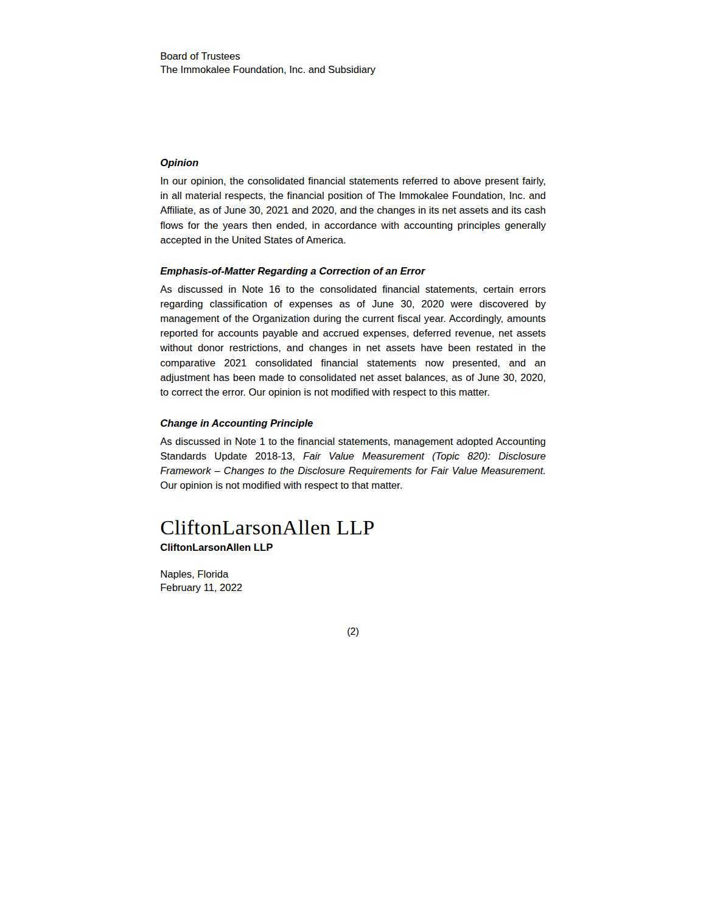Board of Trustees
The Immokalee Foundation, Inc. and Subsidiary
Opinion
In our opinion, the consolidated financial statements referred to above present fairly, in all material respects, the financial position of The Immokalee Foundation, Inc. and Affiliate, as of June 30, 2021 and 2020, and the changes in its net assets and its cash flows for the years then ended, in accordance with accounting principles generally accepted in the United States of America.
Emphasis-of-Matter Regarding a Correction of an Error
As discussed in Note 16 to the consolidated financial statements, certain errors regarding classification of expenses as of June 30, 2020 were discovered by management of the Organization during the current fiscal year. Accordingly, amounts reported for accounts payable and accrued expenses, deferred revenue, net assets without donor restrictions, and changes in net assets have been restated in the comparative 2021 consolidated financial statements now presented, and an adjustment has been made to consolidated net asset balances, as of June 30, 2020, to correct the error. Our opinion is not modified with respect to this matter.
Change in Accounting Principle
As discussed in Note 1 to the financial statements, management adopted Accounting Standards Update 2018-13, Fair Value Measurement (Topic 820): Disclosure Framework – Changes to the Disclosure Requirements for Fair Value Measurement. Our opinion is not modified with respect to that matter.
CliftonLarsonAllen LLP
CliftonLarsonAllen LLP
Naples, Florida
February 11, 2022
(2)